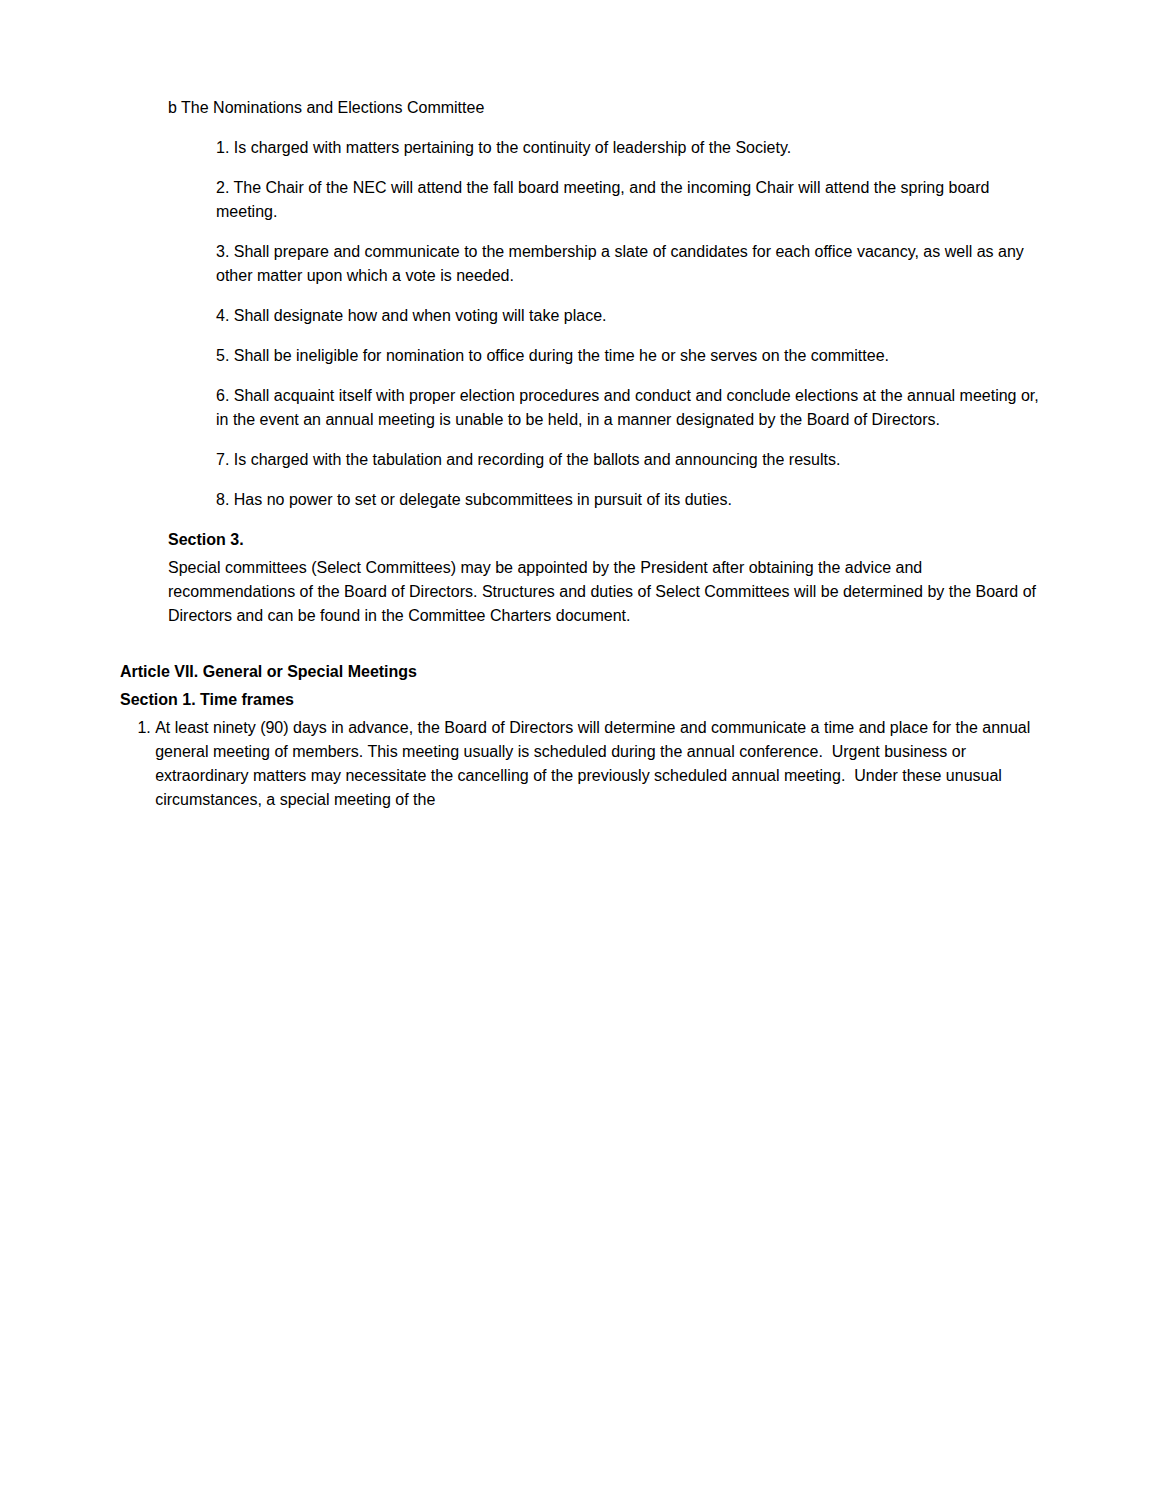b The Nominations and Elections Committee
1. Is charged with matters pertaining to the continuity of leadership of the Society.
2. The Chair of the NEC will attend the fall board meeting, and the incoming Chair will attend the spring board meeting.
3. Shall prepare and communicate to the membership a slate of candidates for each office vacancy, as well as any other matter upon which a vote is needed.
4. Shall designate how and when voting will take place.
5. Shall be ineligible for nomination to office during the time he or she serves on the committee.
6. Shall acquaint itself with proper election procedures and conduct and conclude elections at the annual meeting or, in the event an annual meeting is unable to be held, in a manner designated by the Board of Directors.
7. Is charged with the tabulation and recording of the ballots and announcing the results.
8. Has no power to set or delegate subcommittees in pursuit of its duties.
Section 3.
Special committees (Select Committees) may be appointed by the President after obtaining the advice and recommendations of the Board of Directors. Structures and duties of Select Committees will be determined by the Board of Directors and can be found in the Committee Charters document.
Article VII. General or Special Meetings
Section 1. Time frames
At least ninety (90) days in advance, the Board of Directors will determine and communicate a time and place for the annual general meeting of members. This meeting usually is scheduled during the annual conference. Urgent business or extraordinary matters may necessitate the cancelling of the previously scheduled annual meeting. Under these unusual circumstances, a special meeting of the